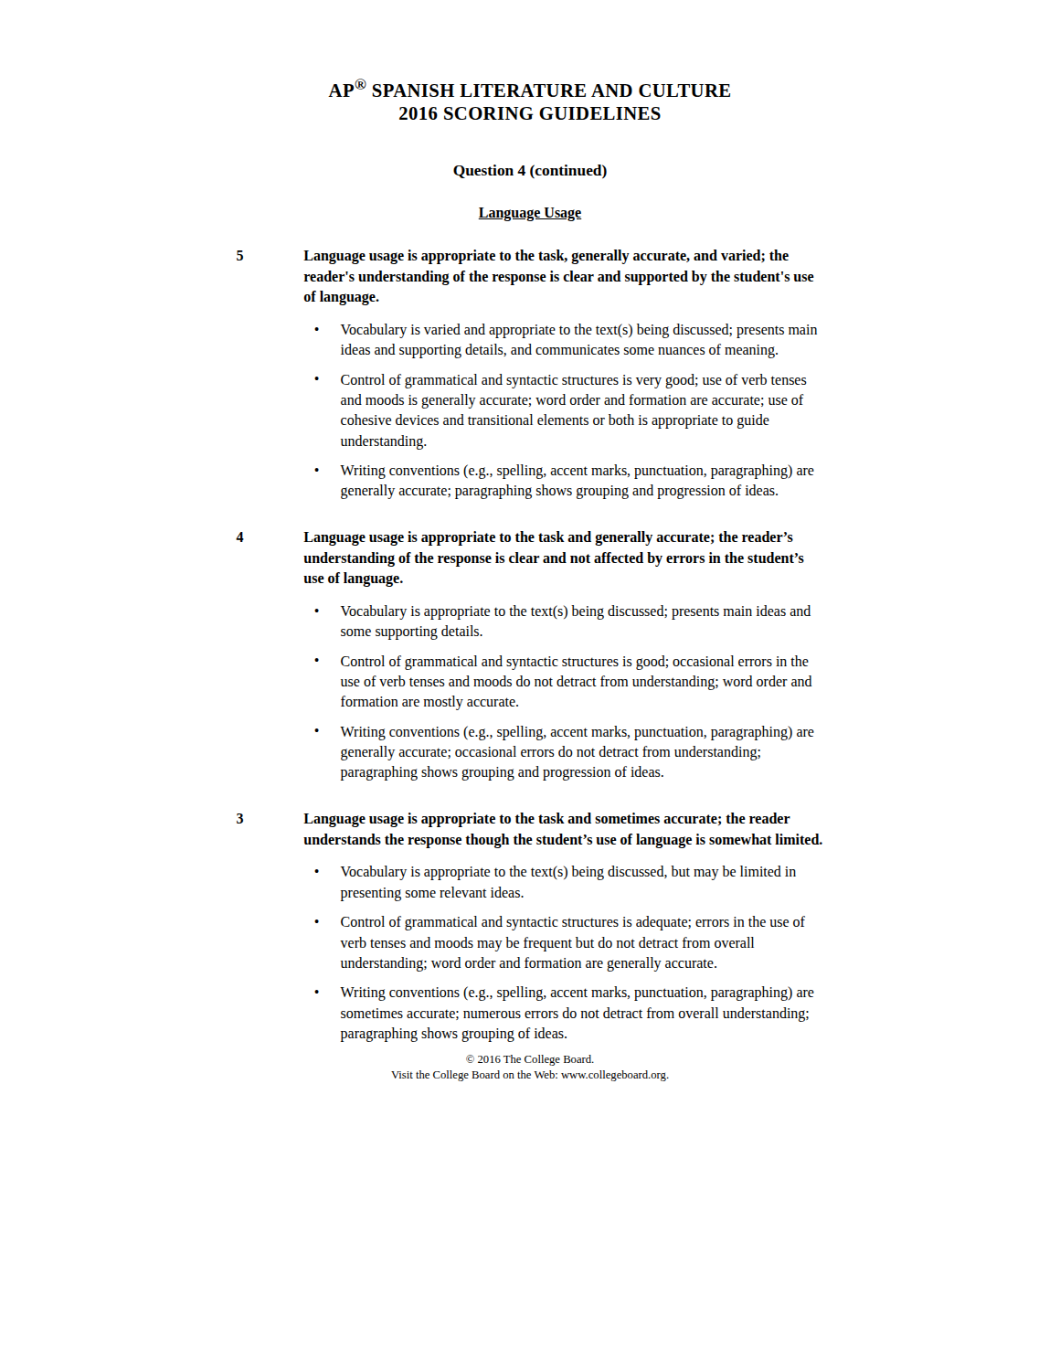AP® SPANISH LITERATURE AND CULTURE 2016 SCORING GUIDELINES
Question 4 (continued)
Language Usage
5
Language usage is appropriate to the task, generally accurate, and varied; the reader's understanding of the response is clear and supported by the student's use of language.
Vocabulary is varied and appropriate to the text(s) being discussed; presents main ideas and supporting details, and communicates some nuances of meaning.
Control of grammatical and syntactic structures is very good; use of verb tenses and moods is generally accurate; word order and formation are accurate; use of cohesive devices and transitional elements or both is appropriate to guide understanding.
Writing conventions (e.g., spelling, accent marks, punctuation, paragraphing) are generally accurate; paragraphing shows grouping and progression of ideas.
4
Language usage is appropriate to the task and generally accurate; the reader’s understanding of the response is clear and not affected by errors in the student’s use of language.
Vocabulary is appropriate to the text(s) being discussed; presents main ideas and some supporting details.
Control of grammatical and syntactic structures is good; occasional errors in the use of verb tenses and moods do not detract from understanding; word order and formation are mostly accurate.
Writing conventions (e.g., spelling, accent marks, punctuation, paragraphing) are generally accurate; occasional errors do not detract from understanding; paragraphing shows grouping and progression of ideas.
3
Language usage is appropriate to the task and sometimes accurate; the reader understands the response though the student’s use of language is somewhat limited.
Vocabulary is appropriate to the text(s) being discussed, but may be limited in presenting some relevant ideas.
Control of grammatical and syntactic structures is adequate; errors in the use of verb tenses and moods may be frequent but do not detract from overall understanding; word order and formation are generally accurate.
Writing conventions (e.g., spelling, accent marks, punctuation, paragraphing) are sometimes accurate; numerous errors do not detract from overall understanding; paragraphing shows grouping of ideas.
© 2016 The College Board.
Visit the College Board on the Web: www.collegeboard.org.